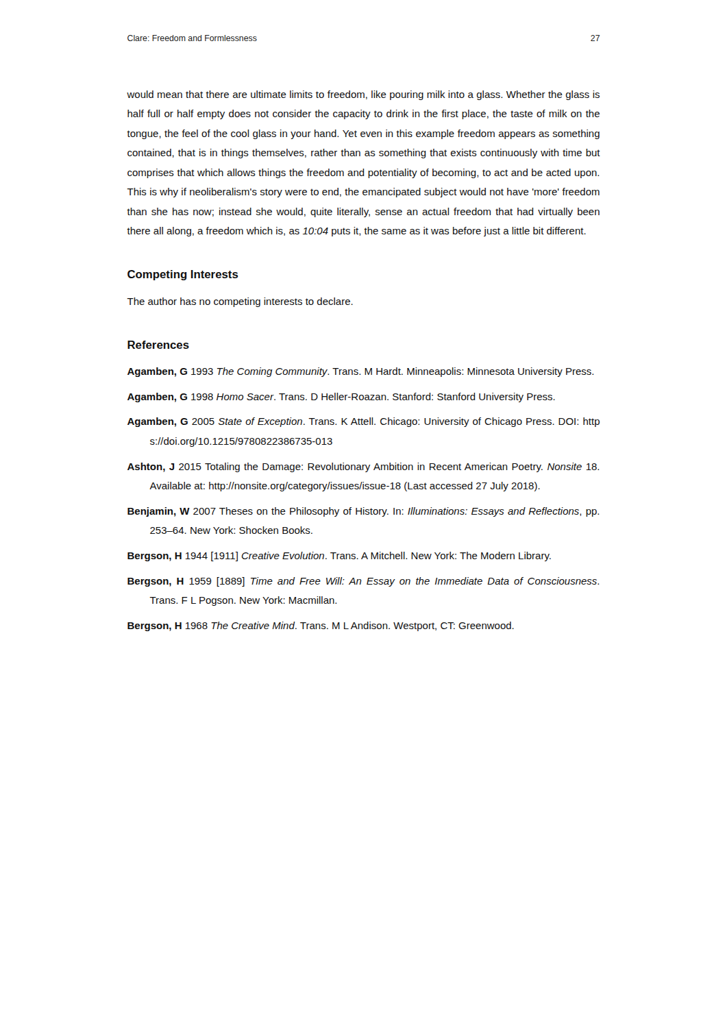Clare: Freedom and Formlessness 27
would mean that there are ultimate limits to freedom, like pouring milk into a glass. Whether the glass is half full or half empty does not consider the capacity to drink in the first place, the taste of milk on the tongue, the feel of the cool glass in your hand. Yet even in this example freedom appears as something contained, that is in things themselves, rather than as something that exists continuously with time but comprises that which allows things the freedom and potentiality of becoming, to act and be acted upon. This is why if neoliberalism's story were to end, the emancipated subject would not have 'more' freedom than she has now; instead she would, quite literally, sense an actual freedom that had virtually been there all along, a freedom which is, as 10:04 puts it, the same as it was before just a little bit different.
Competing Interests
The author has no competing interests to declare.
References
Agamben, G 1993 The Coming Community. Trans. M Hardt. Minneapolis: Minnesota University Press.
Agamben, G 1998 Homo Sacer. Trans. D Heller-Roazan. Stanford: Stanford University Press.
Agamben, G 2005 State of Exception. Trans. K Attell. Chicago: University of Chicago Press. DOI: https://doi.org/10.1215/9780822386735-013
Ashton, J 2015 Totaling the Damage: Revolutionary Ambition in Recent American Poetry. Nonsite 18. Available at: http://nonsite.org/category/issues/issue-18 (Last accessed 27 July 2018).
Benjamin, W 2007 Theses on the Philosophy of History. In: Illuminations: Essays and Reflections, pp. 253–64. New York: Shocken Books.
Bergson, H 1944 [1911] Creative Evolution. Trans. A Mitchell. New York: The Modern Library.
Bergson, H 1959 [1889] Time and Free Will: An Essay on the Immediate Data of Consciousness. Trans. F L Pogson. New York: Macmillan.
Bergson, H 1968 The Creative Mind. Trans. M L Andison. Westport, CT: Greenwood.